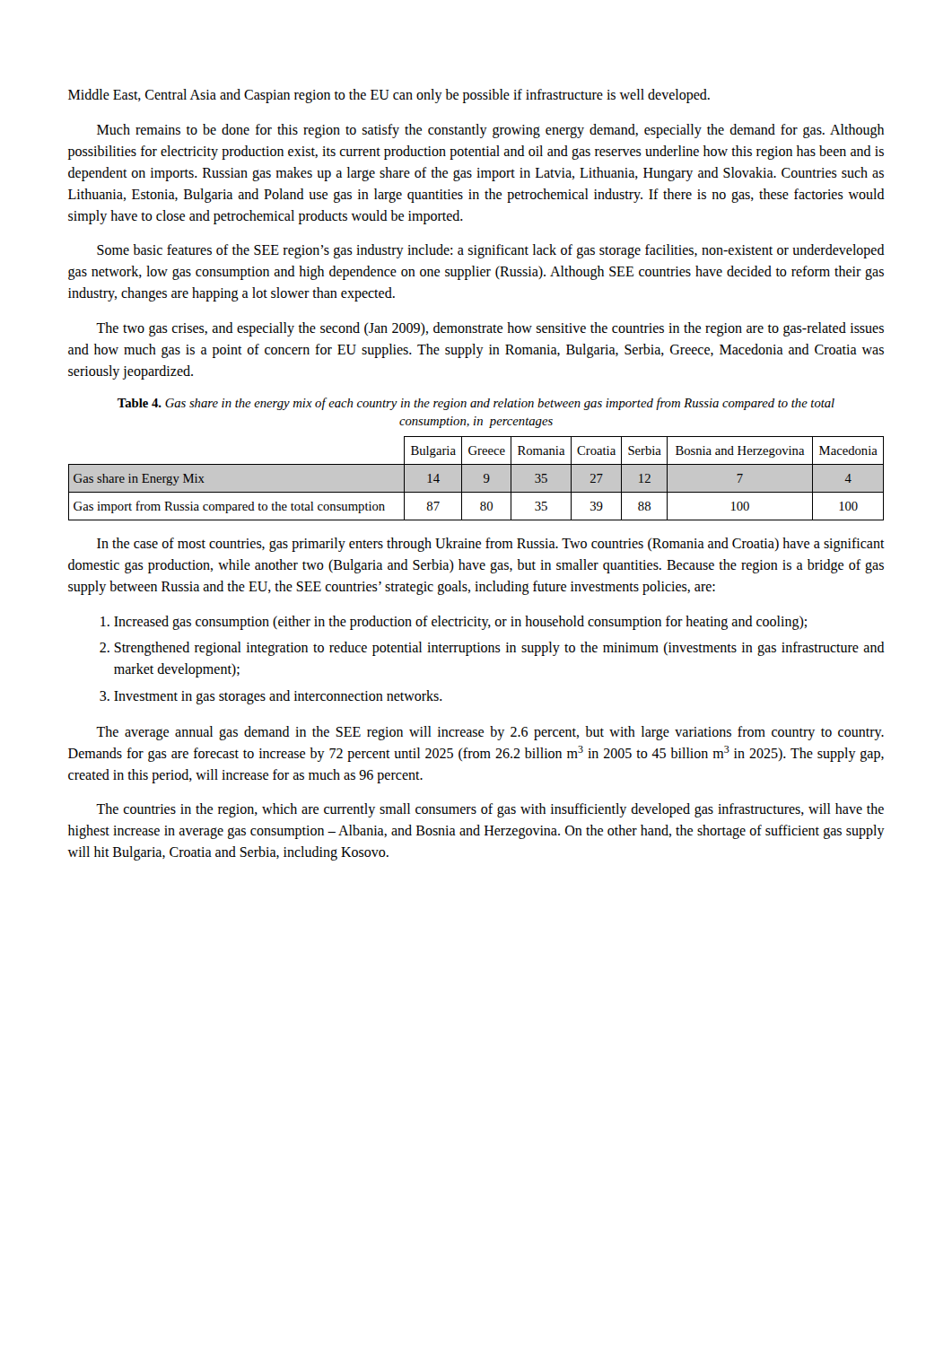Middle East, Central Asia and Caspian region to the EU can only be possible if infrastructure is well developed.
Much remains to be done for this region to satisfy the constantly growing energy demand, especially the demand for gas. Although possibilities for electricity production exist, its current production potential and oil and gas reserves underline how this region has been and is dependent on imports. Russian gas makes up a large share of the gas import in Latvia, Lithuania, Hungary and Slovakia. Countries such as Lithuania, Estonia, Bulgaria and Poland use gas in large quantities in the petrochemical industry. If there is no gas, these factories would simply have to close and petrochemical products would be imported.
Some basic features of the SEE region’s gas industry include: a significant lack of gas storage facilities, non-existent or underdeveloped gas network, low gas consumption and high dependence on one supplier (Russia). Although SEE countries have decided to reform their gas industry, changes are happing a lot slower than expected.
The two gas crises, and especially the second (Jan 2009), demonstrate how sensitive the countries in the region are to gas-related issues and how much gas is a point of concern for EU supplies. The supply in Romania, Bulgaria, Serbia, Greece, Macedonia and Croatia was seriously jeopardized.
Table 4. Gas share in the energy mix of each country in the region and relation between gas imported from Russia compared to the total consumption, in percentages
| | Bulgaria | Greece | Romania | Croatia | Serbia | Bosnia and Herzegovina | Macedonia |
| --- | --- | --- | --- | --- | --- | --- | --- |
| Gas share in Energy Mix | 14 | 9 | 35 | 27 | 12 | 7 | 4 |
| Gas import from Russia compared to the total consumption | 87 | 80 | 35 | 39 | 88 | 100 | 100 |
In the case of most countries, gas primarily enters through Ukraine from Russia. Two countries (Romania and Croatia) have a significant domestic gas production, while another two (Bulgaria and Serbia) have gas, but in smaller quantities. Because the region is a bridge of gas supply between Russia and the EU, the SEE countries’ strategic goals, including future investments policies, are:
Increased gas consumption (either in the production of electricity, or in household consumption for heating and cooling);
Strengthened regional integration to reduce potential interruptions in supply to the minimum (investments in gas infrastructure and market development);
Investment in gas storages and interconnection networks.
The average annual gas demand in the SEE region will increase by 2.6 percent, but with large variations from country to country. Demands for gas are forecast to increase by 72 percent until 2025 (from 26.2 billion m3 in 2005 to 45 billion m3 in 2025). The supply gap, created in this period, will increase for as much as 96 percent.
The countries in the region, which are currently small consumers of gas with insufficiently developed gas infrastructures, will have the highest increase in average gas consumption – Albania, and Bosnia and Herzegovina. On the other hand, the shortage of sufficient gas supply will hit Bulgaria, Croatia and Serbia, including Kosovo.